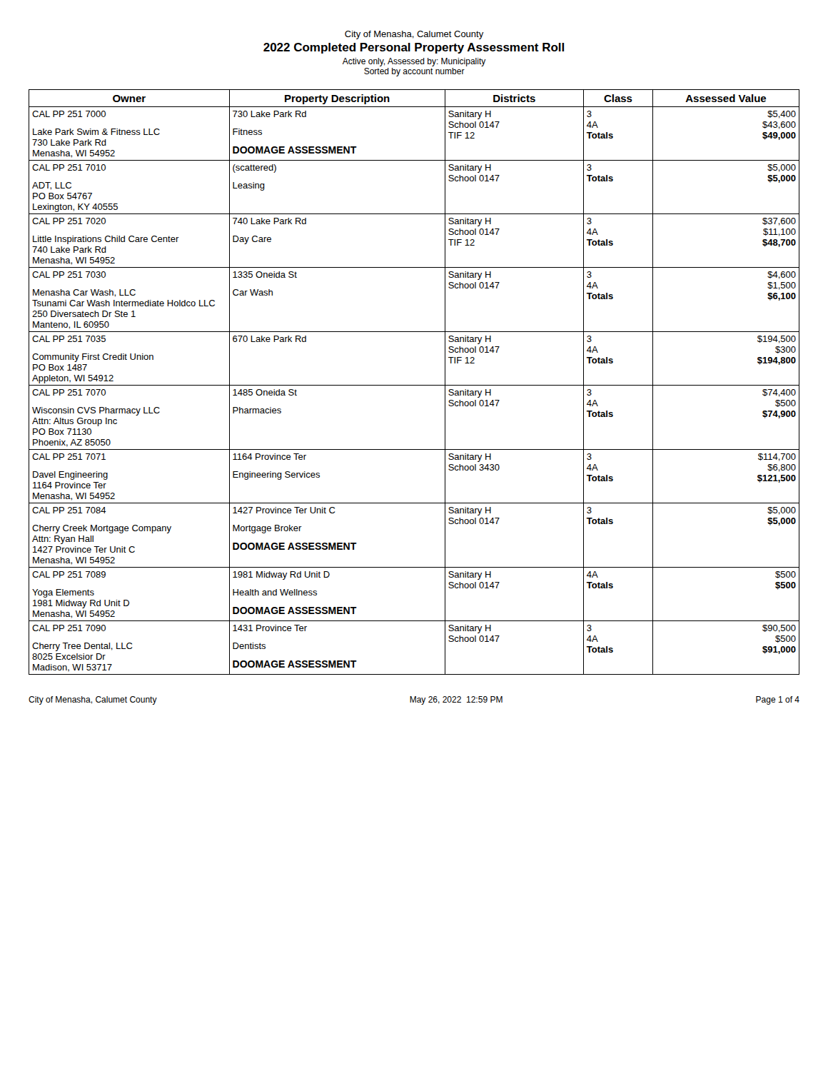City of Menasha, Calumet County
2022 Completed Personal Property Assessment Roll
Active only, Assessed by: Municipality
Sorted by account number
| Owner | Property Description | Districts | Class | Assessed Value |
| --- | --- | --- | --- | --- |
| CAL PP 251 7000 Lake Park Swim & Fitness LLC 730 Lake Park Rd Menasha, WI 54952 | 730 Lake Park Rd Fitness DOOMAGE ASSESSMENT | Sanitary H School 0147 TIF 12 | 3 4A Totals | $5,400 $43,600 $49,000 |
| CAL PP 251 7010 ADT, LLC PO Box 54767 Lexington, KY 40555 | (scattered) Leasing | Sanitary H School 0147 | 3 Totals | $5,000 $5,000 |
| CAL PP 251 7020 Little Inspirations Child Care Center 740 Lake Park Rd Menasha, WI 54952 | 740 Lake Park Rd Day Care | Sanitary H School 0147 TIF 12 | 3 4A Totals | $37,600 $11,100 $48,700 |
| CAL PP 251 7030 Menasha Car Wash, LLC Tsunami Car Wash Intermediate Holdco LLC 250 Diversatech Dr Ste 1 Manteno, IL 60950 | 1335 Oneida St Car Wash | Sanitary H School 0147 | 3 4A Totals | $4,600 $1,500 $6,100 |
| CAL PP 251 7035 Community First Credit Union PO Box 1487 Appleton, WI 54912 | 670 Lake Park Rd | Sanitary H School 0147 TIF 12 | 3 4A Totals | $194,500 $300 $194,800 |
| CAL PP 251 7070 Wisconsin CVS Pharmacy LLC Attn: Altus Group Inc PO Box 71130 Phoenix, AZ 85050 | 1485 Oneida St Pharmacies | Sanitary H School 0147 | 3 4A Totals | $74,400 $500 $74,900 |
| CAL PP 251 7071 Davel Engineering 1164 Province Ter Menasha, WI 54952 | 1164 Province Ter Engineering Services | Sanitary H School 3430 | 3 4A Totals | $114,700 $6,800 $121,500 |
| CAL PP 251 7084 Cherry Creek Mortgage Company Attn: Ryan Hall 1427 Province Ter Unit C Menasha, WI 54952 | 1427 Province Ter Unit C Mortgage Broker DOOMAGE ASSESSMENT | Sanitary H School 0147 | 3 Totals | $5,000 $5,000 |
| CAL PP 251 7089 Yoga Elements 1981 Midway Rd Unit D Menasha, WI 54952 | 1981 Midway Rd Unit D Health and Wellness DOOMAGE ASSESSMENT | Sanitary H School 0147 | 4A Totals | $500 $500 |
| CAL PP 251 7090 Cherry Tree Dental, LLC 8025 Excelsior Dr Madison, WI 53717 | 1431 Province Ter Dentists DOOMAGE ASSESSMENT | Sanitary H School 0147 | 3 4A Totals | $90,500 $500 $91,000 |
City of Menasha, Calumet County
May 26, 2022 12:59 PM
Page 1 of 4